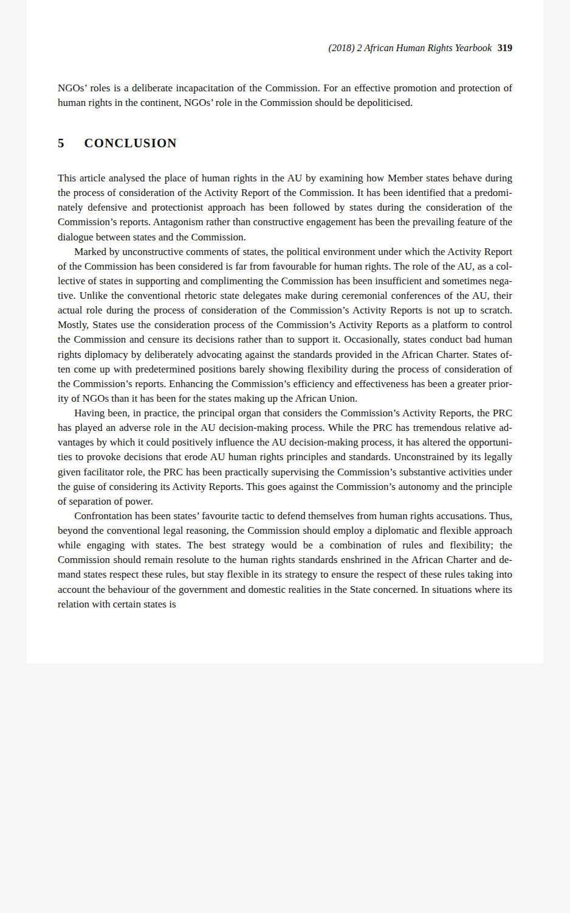(2018) 2 African Human Rights Yearbook 319
NGOs’ roles is a deliberate incapacitation of the Commission. For an effective promotion and protection of human rights in the continent, NGOs’ role in the Commission should be depoliticised.
5 CONCLUSION
This article analysed the place of human rights in the AU by examining how Member states behave during the process of consideration of the Activity Report of the Commission. It has been identified that a predominately defensive and protectionist approach has been followed by states during the consideration of the Commission’s reports. Antagonism rather than constructive engagement has been the prevailing feature of the dialogue between states and the Commission.
Marked by unconstructive comments of states, the political environment under which the Activity Report of the Commission has been considered is far from favourable for human rights. The role of the AU, as a collective of states in supporting and complimenting the Commission has been insufficient and sometimes negative. Unlike the conventional rhetoric state delegates make during ceremonial conferences of the AU, their actual role during the process of consideration of the Commission’s Activity Reports is not up to scratch. Mostly, States use the consideration process of the Commission’s Activity Reports as a platform to control the Commission and censure its decisions rather than to support it. Occasionally, states conduct bad human rights diplomacy by deliberately advocating against the standards provided in the African Charter. States often come up with predetermined positions barely showing flexibility during the process of consideration of the Commission’s reports. Enhancing the Commission’s efficiency and effectiveness has been a greater priority of NGOs than it has been for the states making up the African Union.
Having been, in practice, the principal organ that considers the Commission’s Activity Reports, the PRC has played an adverse role in the AU decision-making process. While the PRC has tremendous relative advantages by which it could positively influence the AU decision-making process, it has altered the opportunities to provoke decisions that erode AU human rights principles and standards. Unconstrained by its legally given facilitator role, the PRC has been practically supervising the Commission’s substantive activities under the guise of considering its Activity Reports. This goes against the Commission’s autonomy and the principle of separation of power.
Confrontation has been states’ favourite tactic to defend themselves from human rights accusations. Thus, beyond the conventional legal reasoning, the Commission should employ a diplomatic and flexible approach while engaging with states. The best strategy would be a combination of rules and flexibility; the Commission should remain resolute to the human rights standards enshrined in the African Charter and demand states respect these rules, but stay flexible in its strategy to ensure the respect of these rules taking into account the behaviour of the government and domestic realities in the State concerned. In situations where its relation with certain states is